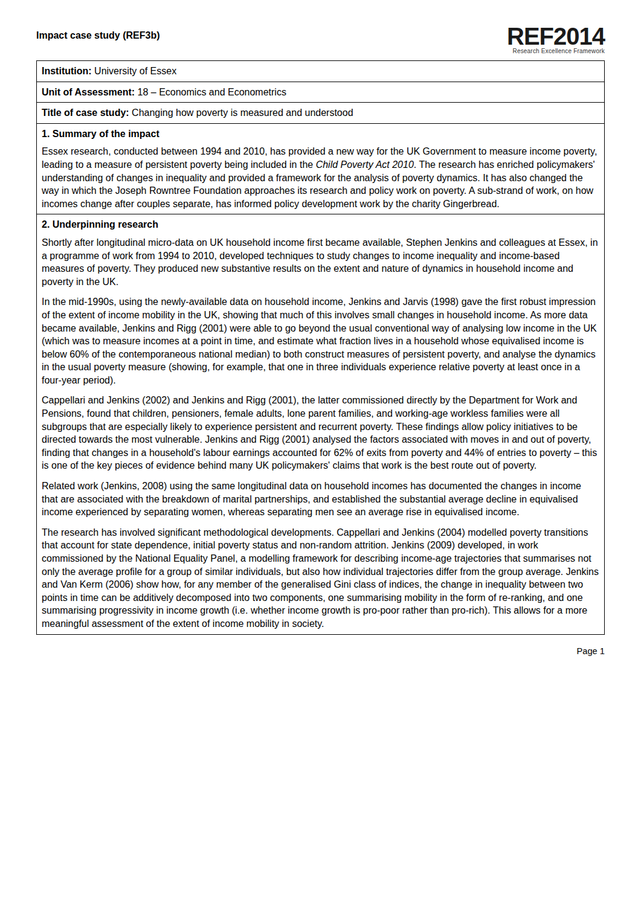Impact case study (REF3b)
REF2014
Research Excellence Framework
| Institution: University of Essex |
| Unit of Assessment: 18 – Economics and Econometrics |
| Title of case study: Changing how poverty is measured and understood |
| 1. Summary of the impact Essex research, conducted between 1994 and 2010, has provided a new way for the UK Government to measure income poverty, leading to a measure of persistent poverty being included in the Child Poverty Act 2010 . The research has enriched policymakers' understanding of changes in inequality and provided a framework for the analysis of poverty dynamics. It has also changed the way in which the Joseph Rowntree Foundation approaches its research and policy work on poverty. A sub-strand of work, on how incomes change after couples separate, has informed policy development work by the charity Gingerbread. |
| 2. Underpinning research Shortly after longitudinal micro-data on UK household income first became available, Stephen Jenkins and colleagues at Essex, in a programme of work from 1994 to 2010, developed techniques to study changes to income inequality and income-based measures of poverty. They produced new substantive results on the extent and nature of dynamics in household income and poverty in the UK. In the mid-1990s, using the newly-available data on household income, Jenkins and Jarvis (1998) gave the first robust impression of the extent of income mobility in the UK, showing that much of this involves small changes in household income. As more data became available, Jenkins and Rigg (2001) were able to go beyond the usual conventional way of analysing low income in the UK (which was to measure incomes at a point in time, and estimate what fraction lives in a household whose equivalised income is below 60% of the contemporaneous national median) to both construct measures of persistent poverty, and analyse the dynamics in the usual poverty measure (showing, for example, that one in three individuals experience relative poverty at least once in a four-year period). Cappellari and Jenkins (2002) and Jenkins and Rigg (2001), the latter commissioned directly by the Department for Work and Pensions, found that children, pensioners, female adults, lone parent families, and working-age workless families were all subgroups that are especially likely to experience persistent and recurrent poverty. These findings allow policy initiatives to be directed towards the most vulnerable. Jenkins and Rigg (2001) analysed the factors associated with moves in and out of poverty, finding that changes in a household's labour earnings accounted for 62% of exits from poverty and 44% of entries to poverty – this is one of the key pieces of evidence behind many UK policymakers' claims that work is the best route out of poverty. Related work (Jenkins, 2008) using the same longitudinal data on household incomes has documented the changes in income that are associated with the breakdown of marital partnerships, and established the substantial average decline in equivalised income experienced by separating women, whereas separating men see an average rise in equivalised income. The research has involved significant methodological developments. Cappellari and Jenkins (2004) modelled poverty transitions that account for state dependence, initial poverty status and non-random attrition. Jenkins (2009) developed, in work commissioned by the National Equality Panel, a modelling framework for describing income-age trajectories that summarises not only the average profile for a group of similar individuals, but also how individual trajectories differ from the group average. Jenkins and Van Kerm (2006) show how, for any member of the generalised Gini class of indices, the change in inequality between two points in time can be additively decomposed into two components, one summarising mobility in the form of re-ranking, and one summarising progressivity in income growth (i.e. whether income growth is pro-poor rather than pro-rich). This allows for a more meaningful assessment of the extent of income mobility in society. |
Page 1